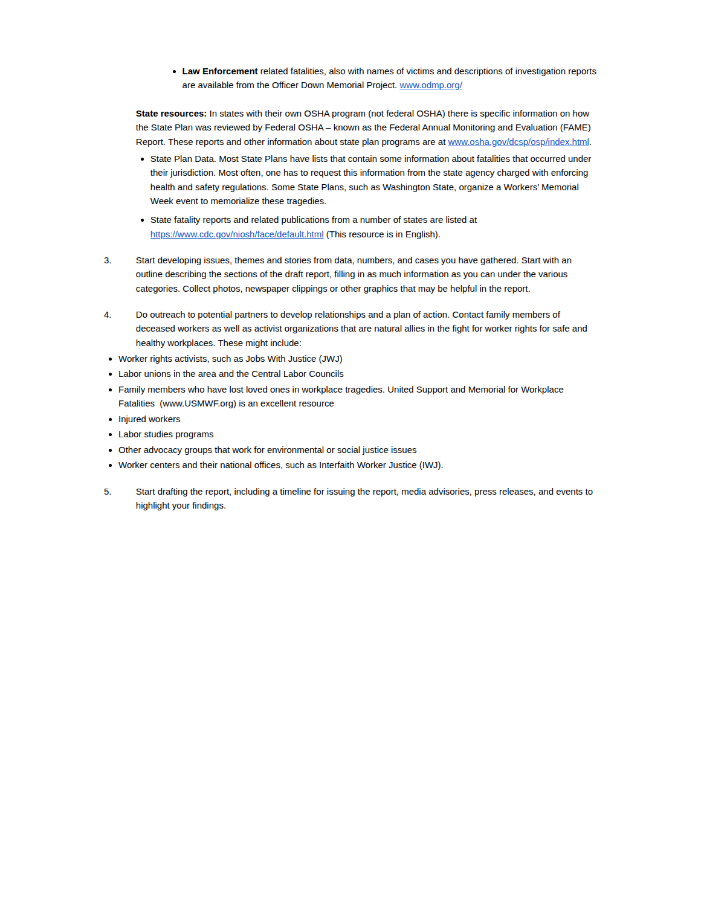Law Enforcement related fatalities, also with names of victims and descriptions of investigation reports are available from the Officer Down Memorial Project. www.odmp.org/
State resources: In states with their own OSHA program (not federal OSHA) there is specific information on how the State Plan was reviewed by Federal OSHA – known as the Federal Annual Monitoring and Evaluation (FAME) Report. These reports and other information about state plan programs are at www.osha.gov/dcsp/osp/index.html.
State Plan Data. Most State Plans have lists that contain some information about fatalities that occurred under their jurisdiction. Most often, one has to request this information from the state agency charged with enforcing health and safety regulations. Some State Plans, such as Washington State, organize a Workers’ Memorial Week event to memorialize these tragedies.
State fatality reports and related publications from a number of states are listed at https://www.cdc.gov/niosh/face/default.html (This resource is in English).
3.
Start developing issues, themes and stories from data, numbers, and cases you have gathered. Start with an outline describing the sections of the draft report, filling in as much information as you can under the various categories. Collect photos, newspaper clippings or other graphics that may be helpful in the report.
4.
Do outreach to potential partners to develop relationships and a plan of action. Contact family members of deceased workers as well as activist organizations that are natural allies in the fight for worker rights for safe and healthy workplaces. These might include:
Worker rights activists, such as Jobs With Justice (JWJ)
Labor unions in the area and the Central Labor Councils
Family members who have lost loved ones in workplace tragedies. United Support and Memorial for Workplace Fatalities (www.USMWF.org) is an excellent resource
Injured workers
Labor studies programs
Other advocacy groups that work for environmental or social justice issues
Worker centers and their national offices, such as Interfaith Worker Justice (IWJ).
5.
Start drafting the report, including a timeline for issuing the report, media advisories, press releases, and events to highlight your findings.